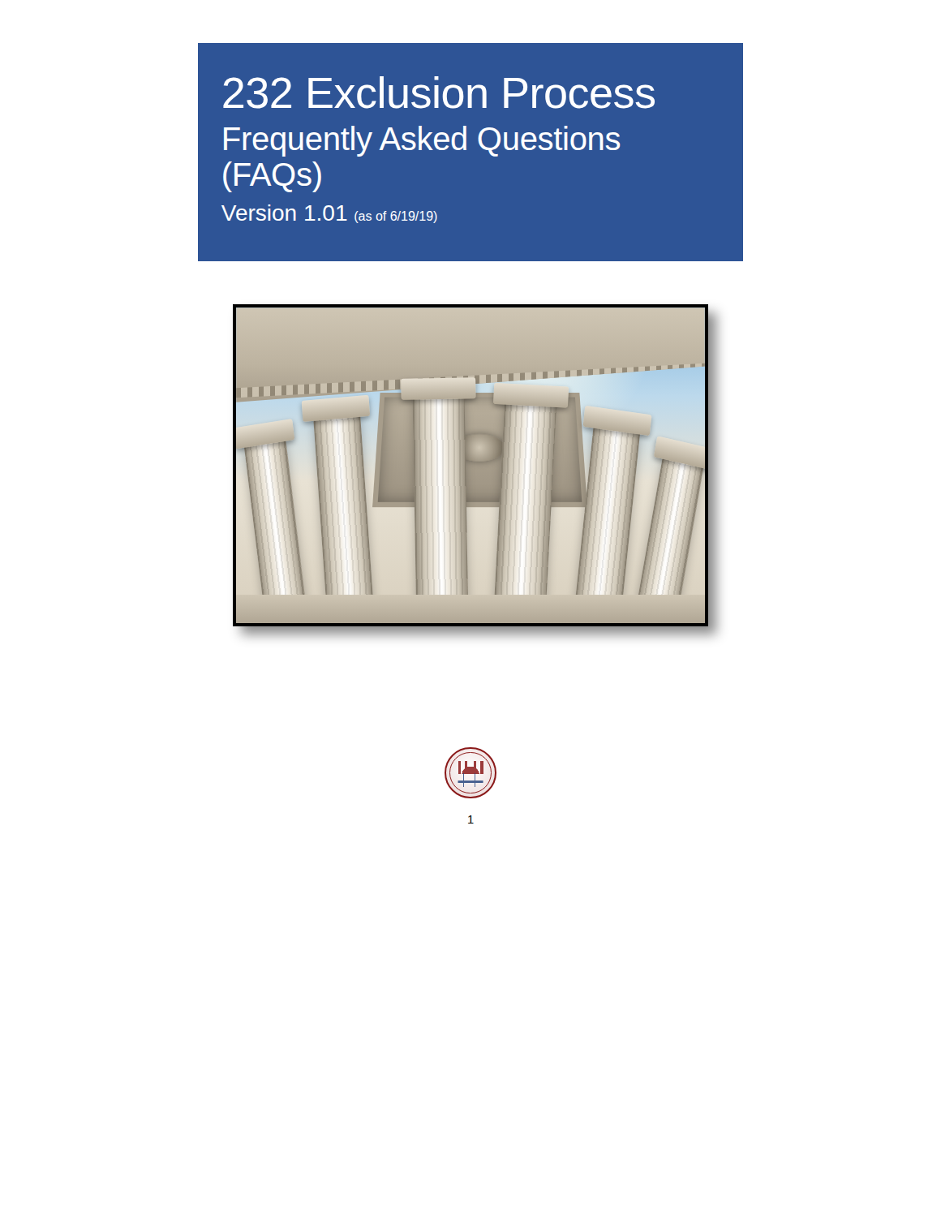232 Exclusion Process
Frequently Asked Questions (FAQs)
Version 1.01 (as of 6/19/19)
1